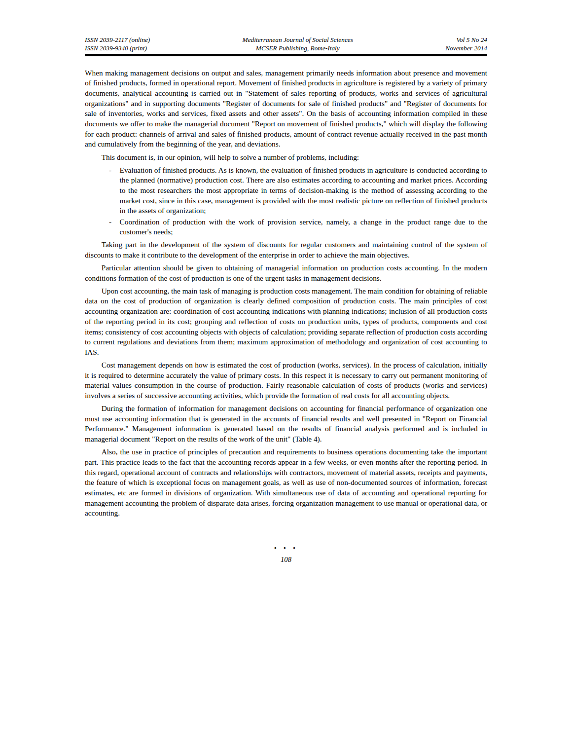ISSN 2039-2117 (online)
ISSN 2039-9340 (print)
Mediterranean Journal of Social Sciences
MCSER Publishing, Rome-Italy
Vol 5 No 24
November 2014
When making management decisions on output and sales, management primarily needs information about presence and movement of finished products, formed in operational report. Movement of finished products in agriculture is registered by a variety of primary documents, analytical accounting is carried out in "Statement of sales reporting of products, works and services of agricultural organizations" and in supporting documents "Register of documents for sale of finished products" and "Register of documents for sale of inventories, works and services, fixed assets and other assets". On the basis of accounting information compiled in these documents we offer to make the managerial document "Report on movement of finished products," which will display the following for each product: channels of arrival and sales of finished products, amount of contract revenue actually received in the past month and cumulatively from the beginning of the year, and deviations.
This document is, in our opinion, will help to solve a number of problems, including:
Evaluation of finished products. As is known, the evaluation of finished products in agriculture is conducted according to the planned (normative) production cost. There are also estimates according to accounting and market prices. According to the most researchers the most appropriate in terms of decision-making is the method of assessing according to the market cost, since in this case, management is provided with the most realistic picture on reflection of finished products in the assets of organization;
Coordination of production with the work of provision service, namely, a change in the product range due to the customer's needs;
Taking part in the development of the system of discounts for regular customers and maintaining control of the system of discounts to make it contribute to the development of the enterprise in order to achieve the main objectives.
Particular attention should be given to obtaining of managerial information on production costs accounting. In the modern conditions formation of the cost of production is one of the urgent tasks in management decisions.
Upon cost accounting, the main task of managing is production costs management. The main condition for obtaining of reliable data on the cost of production of organization is clearly defined composition of production costs. The main principles of cost accounting organization are: coordination of cost accounting indications with planning indications; inclusion of all production costs of the reporting period in its cost; grouping and reflection of costs on production units, types of products, components and cost items; consistency of cost accounting objects with objects of calculation; providing separate reflection of production costs according to current regulations and deviations from them; maximum approximation of methodology and organization of cost accounting to IAS.
Cost management depends on how is estimated the cost of production (works, services). In the process of calculation, initially it is required to determine accurately the value of primary costs. In this respect it is necessary to carry out permanent monitoring of material values consumption in the course of production. Fairly reasonable calculation of costs of products (works and services) involves a series of successive accounting activities, which provide the formation of real costs for all accounting objects.
During the formation of information for management decisions on accounting for financial performance of organization one must use accounting information that is generated in the accounts of financial results and well presented in "Report on Financial Performance." Management information is generated based on the results of financial analysis performed and is included in managerial document "Report on the results of the work of the unit" (Table 4).
Also, the use in practice of principles of precaution and requirements to business operations documenting take the important part. This practice leads to the fact that the accounting records appear in a few weeks, or even months after the reporting period. In this regard, operational account of contracts and relationships with contractors, movement of material assets, receipts and payments, the feature of which is exceptional focus on management goals, as well as use of non-documented sources of information, forecast estimates, etc are formed in divisions of organization. With simultaneous use of data of accounting and operational reporting for management accounting the problem of disparate data arises, forcing organization management to use manual or operational data, or accounting.
• • •
108